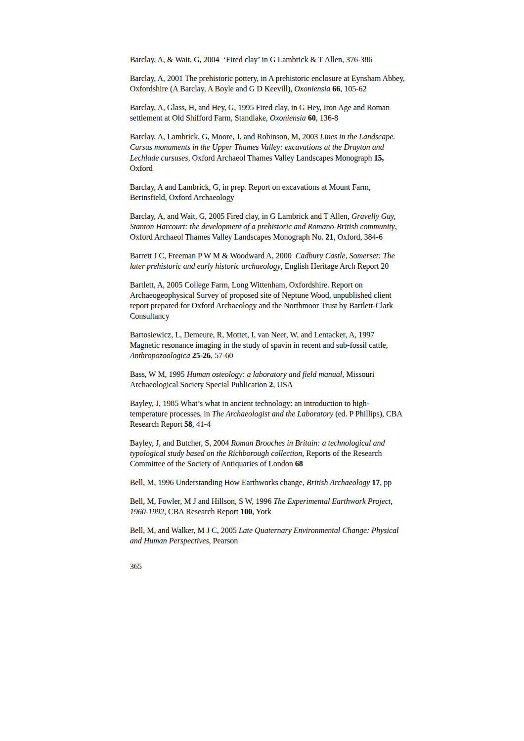Barclay, A, & Wait, G, 2004 ‘Fired clay’ in G Lambrick & T Allen, 376-386
Barclay, A, 2001 The prehistoric pottery, in A prehistoric enclosure at Eynsham Abbey, Oxfordshire (A Barclay, A Boyle and G D Keevill), Oxoniensia 66, 105-62
Barclay, A, Glass, H, and Hey, G, 1995 Fired clay, in G Hey, Iron Age and Roman settlement at Old Shifford Farm, Standlake, Oxoniensia 60, 136-8
Barclay, A, Lambrick, G, Moore, J, and Robinson, M, 2003 Lines in the Landscape. Cursus monuments in the Upper Thames Valley: excavations at the Drayton and Lechlade cursuses, Oxford Archaeol Thames Valley Landscapes Monograph 15, Oxford
Barclay, A and Lambrick, G, in prep. Report on excavations at Mount Farm, Berinsfield, Oxford Archaeology
Barclay, A, and Wait, G, 2005 Fired clay, in G Lambrick and T Allen, Gravelly Guy, Stanton Harcourt: the development of a prehistoric and Romano-British community, Oxford Archaeol Thames Valley Landscapes Monograph No. 21, Oxford, 384-6
Barrett J C, Freeman P W M & Woodward A, 2000 Cadbury Castle, Somerset: The later prehistoric and early historic archaeology, English Heritage Arch Report 20
Bartlett, A, 2005 College Farm, Long Wittenham, Oxfordshire. Report on Archaeogeophysical Survey of proposed site of Neptune Wood, unpublished client report prepared for Oxford Archaeology and the Northmoor Trust by Bartlett-Clark Consultancy
Bartosiewicz, L, Demeure, R, Mottet, I, van Neer, W, and Lentacker, A, 1997 Magnetic resonance imaging in the study of spavin in recent and sub-fossil cattle, Anthropozoologica 25-26, 57-60
Bass, W M, 1995 Human osteology: a laboratory and field manual, Missouri Archaeological Society Special Publication 2, USA
Bayley, J, 1985 What’s what in ancient technology: an introduction to high-temperature processes, in The Archaeologist and the Laboratory (ed. P Phillips), CBA Research Report 58, 41-4
Bayley, J, and Butcher, S, 2004 Roman Brooches in Britain: a technological and typological study based on the Richborough collection, Reports of the Research Committee of the Society of Antiquaries of London 68
Bell, M, 1996 Understanding How Earthworks change, British Archaeology 17, pp
Bell, M, Fowler, M J and Hillson, S W, 1996 The Experimental Earthwork Project, 1960-1992, CBA Research Report 100, York
Bell, M, and Walker, M J C, 2005 Late Quaternary Environmental Change: Physical and Human Perspectives, Pearson
365